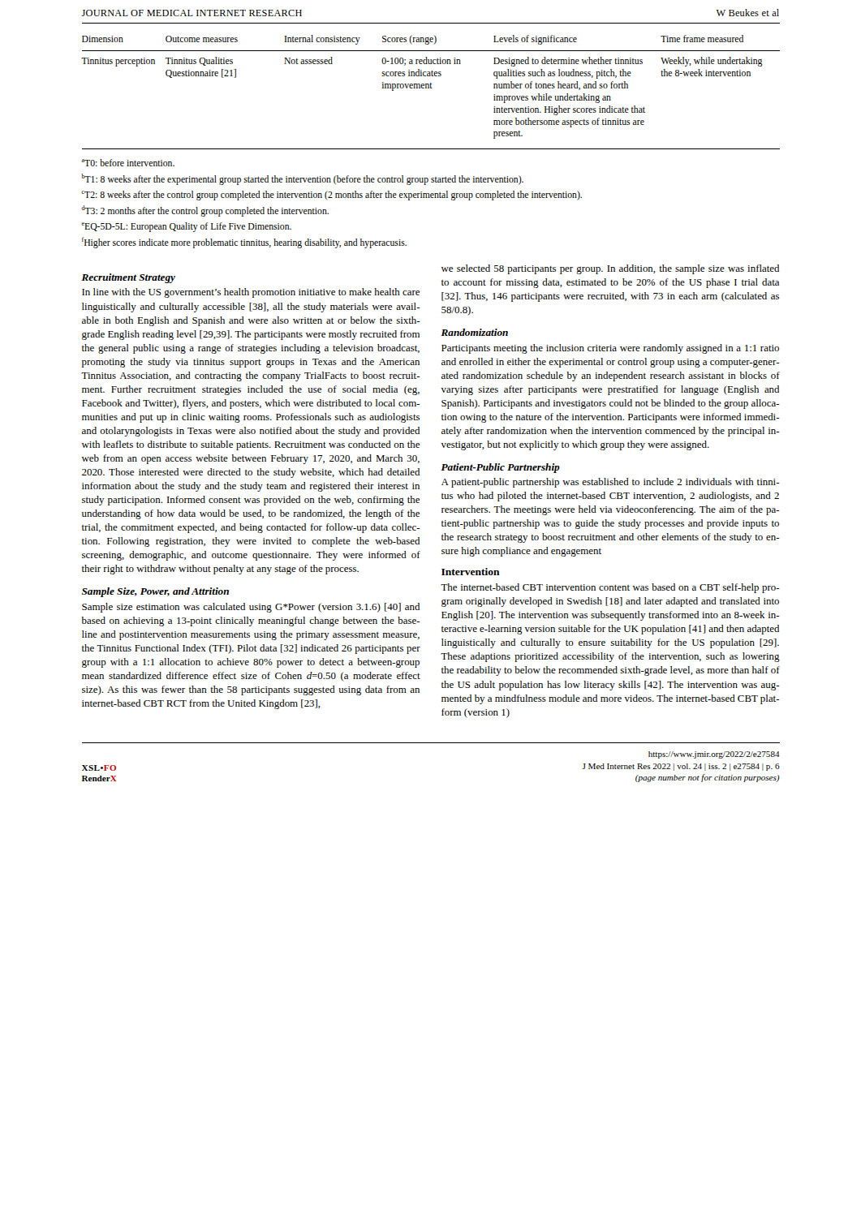Journal of Medical Internet Research
W Beukes et al
| Dimension | Outcome measures | Internal consistency | Scores (range) | Levels of significance | Time frame measured |
| --- | --- | --- | --- | --- | --- |
| Tinnitus perception | Tinnitus Qualities Questionnaire [21] | Not assessed | 0-100; a reduction in scores indicates improvement | Designed to determine whether tinnitus qualities such as loudness, pitch, the number of tones heard, and so forth improves while undertaking an intervention. Higher scores indicate that more bothersome aspects of tinnitus are present. | Weekly, while undertaking the 8-week intervention |
aT0: before intervention.
bT1: 8 weeks after the experimental group started the intervention (before the control group started the intervention).
cT2: 8 weeks after the control group completed the intervention (2 months after the experimental group completed the intervention).
dT3: 2 months after the control group completed the intervention.
eEQ-5D-5L: European Quality of Life Five Dimension.
fHigher scores indicate more problematic tinnitus, hearing disability, and hyperacusis.
Recruitment Strategy
In line with the US government’s health promotion initiative to make health care linguistically and culturally accessible [38], all the study materials were available in both English and Spanish and were also written at or below the sixth-grade English reading level [29,39]. The participants were mostly recruited from the general public using a range of strategies including a television broadcast, promoting the study via tinnitus support groups in Texas and the American Tinnitus Association, and contracting the company TrialFacts to boost recruitment. Further recruitment strategies included the use of social media (eg, Facebook and Twitter), flyers, and posters, which were distributed to local communities and put up in clinic waiting rooms. Professionals such as audiologists and otolaryngologists in Texas were also notified about the study and provided with leaflets to distribute to suitable patients. Recruitment was conducted on the web from an open access website between February 17, 2020, and March 30, 2020. Those interested were directed to the study website, which had detailed information about the study and the study team and registered their interest in study participation. Informed consent was provided on the web, confirming the understanding of how data would be used, to be randomized, the length of the trial, the commitment expected, and being contacted for follow-up data collection. Following registration, they were invited to complete the web-based screening, demographic, and outcome questionnaire. They were informed of their right to withdraw without penalty at any stage of the process.
Sample Size, Power, and Attrition
Sample size estimation was calculated using G*Power (version 3.1.6) [40] and based on achieving a 13-point clinically meaningful change between the baseline and postintervention measurements using the primary assessment measure, the Tinnitus Functional Index (TFI). Pilot data [32] indicated 26 participants per group with a 1:1 allocation to achieve 80% power to detect a between-group mean standardized difference effect size of Cohen d=0.50 (a moderate effect size). As this was fewer than the 58 participants suggested using data from an internet-based CBT RCT from the United Kingdom [23],
we selected 58 participants per group. In addition, the sample size was inflated to account for missing data, estimated to be 20% of the US phase I trial data [32]. Thus, 146 participants were recruited, with 73 in each arm (calculated as 58/0.8).
Randomization
Participants meeting the inclusion criteria were randomly assigned in a 1:1 ratio and enrolled in either the experimental or control group using a computer-generated randomization schedule by an independent research assistant in blocks of varying sizes after participants were prestratified for language (English and Spanish). Participants and investigators could not be blinded to the group allocation owing to the nature of the intervention. Participants were informed immediately after randomization when the intervention commenced by the principal investigator, but not explicitly to which group they were assigned.
Patient-Public Partnership
A patient-public partnership was established to include 2 individuals with tinnitus who had piloted the internet-based CBT intervention, 2 audiologists, and 2 researchers. The meetings were held via videoconferencing. The aim of the patient-public partnership was to guide the study processes and provide inputs to the research strategy to boost recruitment and other elements of the study to ensure high compliance and engagement
Intervention
The internet-based CBT intervention content was based on a CBT self-help program originally developed in Swedish [18] and later adapted and translated into English [20]. The intervention was subsequently transformed into an 8-week interactive e-learning version suitable for the UK population [41] and then adapted linguistically and culturally to ensure suitability for the US population [29]. These adaptions prioritized accessibility of the intervention, such as lowering the readability to below the recommended sixth-grade level, as more than half of the US adult population has low literacy skills [42]. The intervention was augmented by a mindfulness module and more videos. The internet-based CBT platform (version 1)
XSL•FO
RenderX
https://www.jmir.org/2022/2/e27584
J Med Internet Res 2022 | vol. 24 | iss. 2 | e27584 | p. 6
(page number not for citation purposes)